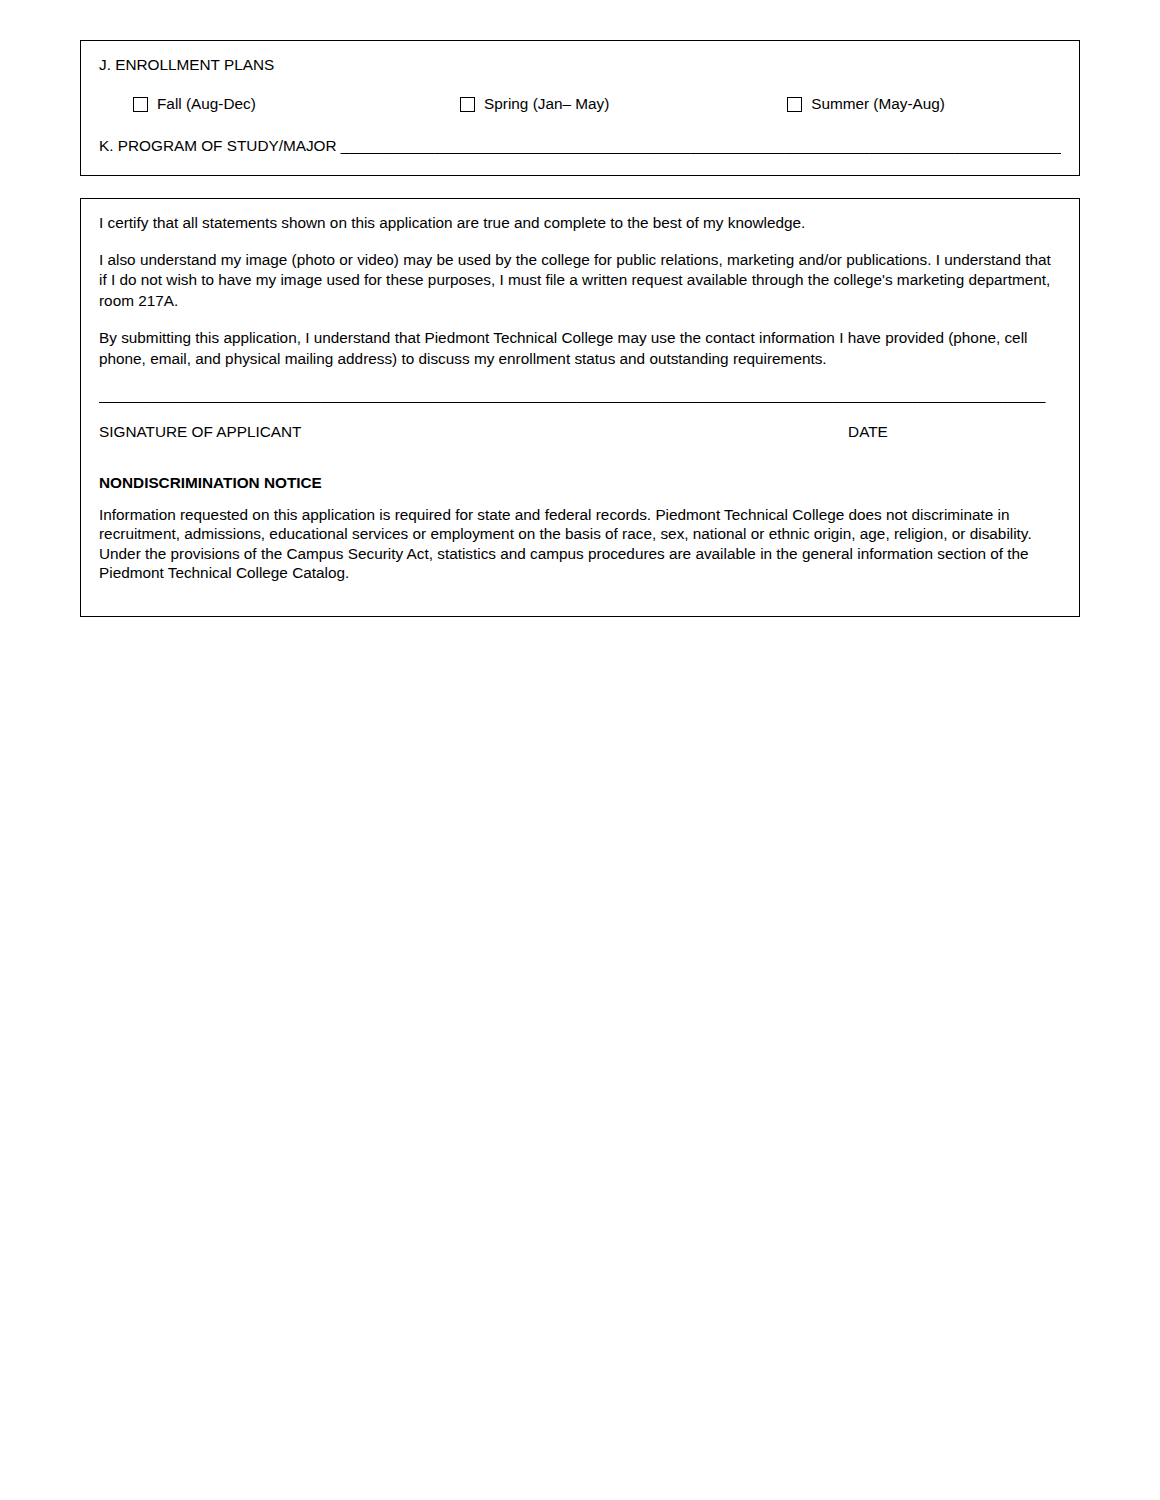J. ENROLLMENT PLANS
Fall (Aug-Dec) Spring (Jan– May) Summer (May-Aug)
K. PROGRAM OF STUDY/MAJOR ______________________________________________________________________________________
I certify that all statements shown on this application are true and complete to the best of my knowledge.
I also understand my image (photo or video) may be used by the college for public relations, marketing and/or publications. I understand that if I do not wish to have my image used for these purposes, I must file a written request available through the college's marketing department, room 217A.
By submitting this application, I understand that Piedmont Technical College may use the contact information I have provided (phone, cell phone, email, and physical mailing address) to discuss my enrollment status and outstanding requirements.
_______________________________________________________________________________________________________________
SIGNATURE OF APPLICANT DATE
NONDISCRIMINATION NOTICE
Information requested on this application is required for state and federal records. Piedmont Technical College does not discriminate in recruitment, admissions, educational services or employment on the basis of race, sex, national or ethnic origin, age, religion, or disability. Under the provisions of the Campus Security Act, statistics and campus procedures are available in the general information section of the Piedmont Technical College Catalog.